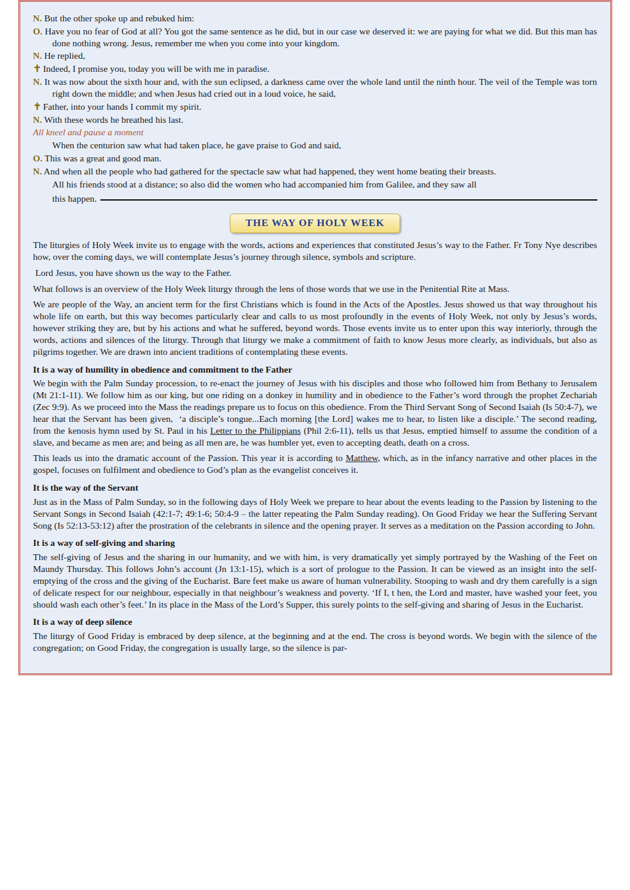N. But the other spoke up and rebuked him:
O. Have you no fear of God at all? You got the same sentence as he did, but in our case we deserved it: we are paying for what we did. But this man has done nothing wrong. Jesus, remember me when you come into your kingdom.
N. He replied,
✝ Indeed, I promise you, today you will be with me in paradise.
N. It was now about the sixth hour and, with the sun eclipsed, a darkness came over the whole land until the ninth hour. The veil of the Temple was torn right down the middle; and when Jesus had cried out in a loud voice, he said,
✝ Father, into your hands I commit my spirit.
N. With these words he breathed his last.
All kneel and pause a moment
When the centurion saw what had taken place, he gave praise to God and said,
O. This was a great and good man.
N. And when all the people who had gathered for the spectacle saw what had happened, they went home beating their breasts.
All his friends stood at a distance; so also did the women who had accompanied him from Galilee, and they saw all
this happen.
THE WAY OF HOLY WEEK
The liturgies of Holy Week invite us to engage with the words, actions and experiences that constituted Jesus’s way to the Father. Fr Tony Nye describes how, over the coming days, we will contemplate Jesus’s journey through silence, symbols and scripture.
Lord Jesus, you have shown us the way to the Father.
What follows is an overview of the Holy Week liturgy through the lens of those words that we use in the Penitential Rite at Mass.
We are people of the Way, an ancient term for the first Christians which is found in the Acts of the Apostles. Jesus showed us that way throughout his whole life on earth, but this way becomes particularly clear and calls to us most profoundly in the events of Holy Week, not only by Jesus’s words, however striking they are, but by his actions and what he suffered, beyond words. Those events invite us to enter upon this way interiorly, through the words, actions and silences of the liturgy. Through that liturgy we make a commitment of faith to know Jesus more clearly, as individuals, but also as pilgrims together. We are drawn into ancient traditions of contemplating these events.
It is a way of humility in obedience and commitment to the Father
We begin with the Palm Sunday procession, to re-enact the journey of Jesus with his disciples and those who followed him from Bethany to Jerusalem (Mt 21:1-11). We follow him as our king, but one riding on a donkey in humility and in obedience to the Father’s word through the prophet Zechariah (Zec 9:9). As we proceed into the Mass the readings prepare us to focus on this obedience. From the Third Servant Song of Second Isaiah (Is 50:4-7), we hear that the Servant has been given, ‘a disciple’s tongue...Each morning [the Lord] wakes me to hear, to listen like a disciple.’ The second reading, from the kenosis hymn used by St. Paul in his Letter to the Philippians (Phil 2:6-11), tells us that Jesus, emptied himself to assume the condition of a slave, and became as men are; and being as all men are, he was humbler yet, even to accepting death, death on a cross.
This leads us into the dramatic account of the Passion. This year it is according to Matthew, which, as in the infancy narrative and other places in the gospel, focuses on fulfilment and obedience to God’s plan as the evangelist conceives it.
It is the way of the Servant
Just as in the Mass of Palm Sunday, so in the following days of Holy Week we prepare to hear about the events leading to the Passion by listening to the Servant Songs in Second Isaiah (42:1-7; 49:1-6; 50:4-9 – the latter repeating the Palm Sunday reading). On Good Friday we hear the Suffering Servant Song (Is 52:13-53:12) after the prostration of the celebrants in silence and the opening prayer. It serves as a meditation on the Passion according to John.
It is a way of self-giving and sharing
The self-giving of Jesus and the sharing in our humanity, and we with him, is very dramatically yet simply portrayed by the Washing of the Feet on Maundy Thursday. This follows John’s account (Jn 13:1-15), which is a sort of prologue to the Passion. It can be viewed as an insight into the self-emptying of the cross and the giving of the Eucharist. Bare feet make us aware of human vulnerability. Stooping to wash and dry them carefully is a sign of delicate respect for our neighbour, especially in that neighbour’s weakness and poverty. ‘If I, t hen, the Lord and master, have washed your feet, you should wash each other’s feet.’ In its place in the Mass of the Lord’s Supper, this surely points to the self-giving and sharing of Jesus in the Eucharist.
It is a way of deep silence
The liturgy of Good Friday is embraced by deep silence, at the beginning and at the end. The cross is beyond words. We begin with the silence of the congregation; on Good Friday, the congregation is usually large, so the silence is par-